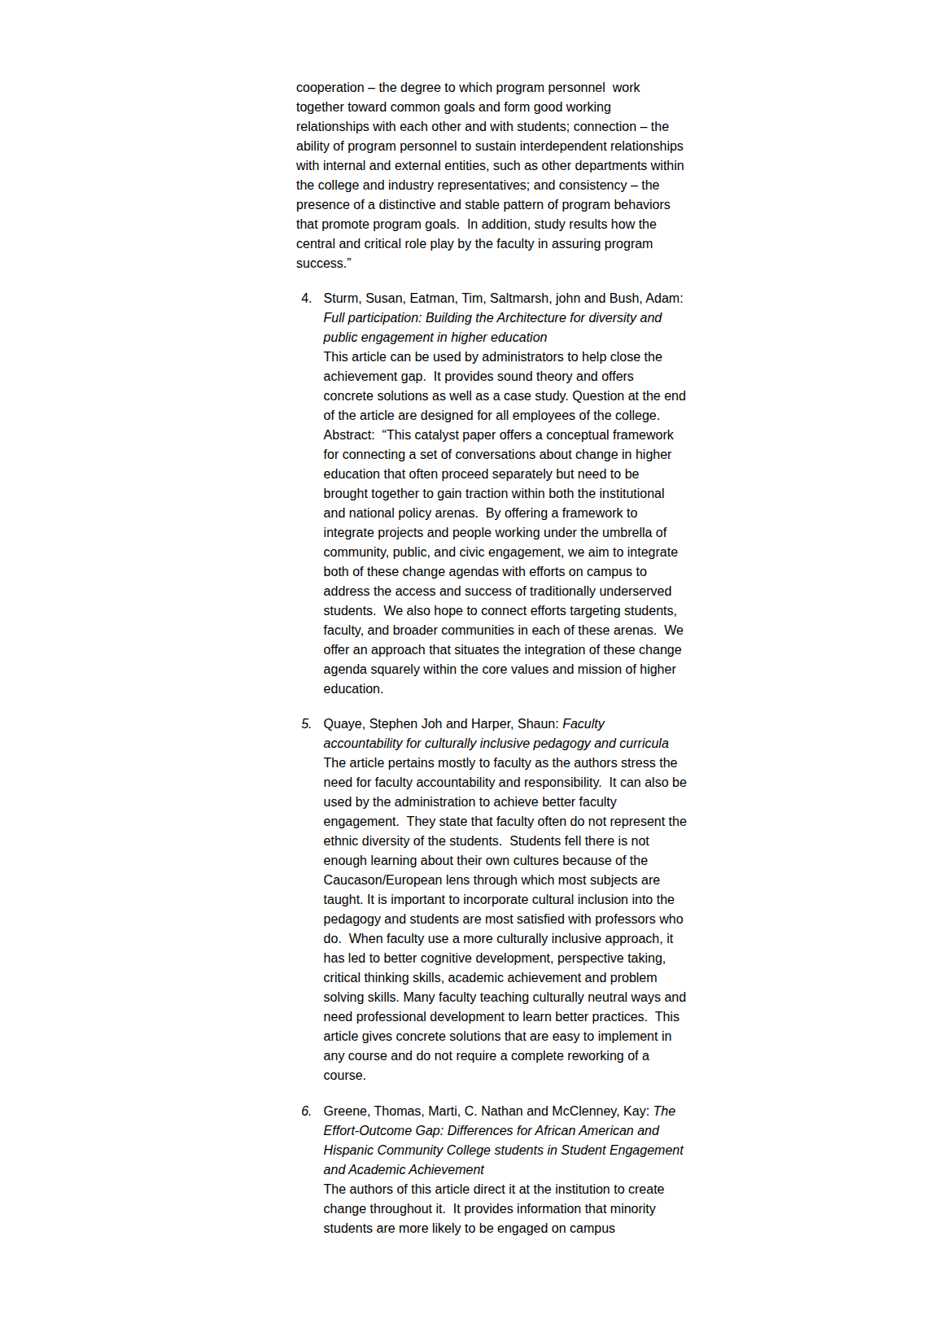cooperation – the degree to which program personnel work together toward common goals and form good working relationships with each other and with students; connection – the ability of program personnel to sustain interdependent relationships with internal and external entities, such as other departments within the college and industry representatives; and consistency – the presence of a distinctive and stable pattern of program behaviors that promote program goals. In addition, study results how the central and critical role play by the faculty in assuring program success.”
Sturm, Susan, Eatman, Tim, Saltmarsh, john and Bush, Adam: Full participation: Building the Architecture for diversity and public engagement in higher education
This article can be used by administrators to help close the achievement gap. It provides sound theory and offers concrete solutions as well as a case study. Question at the end of the article are designed for all employees of the college. Abstract: “This catalyst paper offers a conceptual framework for connecting a set of conversations about change in higher education that often proceed separately but need to be brought together to gain traction within both the institutional and national policy arenas. By offering a framework to integrate projects and people working under the umbrella of community, public, and civic engagement, we aim to integrate both of these change agendas with efforts on campus to address the access and success of traditionally underserved students. We also hope to connect efforts targeting students, faculty, and broader communities in each of these arenas. We offer an approach that situates the integration of these change agenda squarely within the core values and mission of higher education.
Quaye, Stephen Joh and Harper, Shaun: Faculty accountability for culturally inclusive pedagogy and curricula
The article pertains mostly to faculty as the authors stress the need for faculty accountability and responsibility. It can also be used by the administration to achieve better faculty engagement. They state that faculty often do not represent the ethnic diversity of the students. Students fell there is not enough learning about their own cultures because of the Caucason/European lens through which most subjects are taught. It is important to incorporate cultural inclusion into the pedagogy and students are most satisfied with professors who do. When faculty use a more culturally inclusive approach, it has led to better cognitive development, perspective taking, critical thinking skills, academic achievement and problem solving skills. Many faculty teaching culturally neutral ways and need professional development to learn better practices. This article gives concrete solutions that are easy to implement in any course and do not require a complete reworking of a course.
Greene, Thomas, Marti, C. Nathan and McClenney, Kay: The Effort-Outcome Gap: Differences for African American and Hispanic Community College students in Student Engagement and Academic Achievement
The authors of this article direct it at the institution to create change throughout it. It provides information that minority students are more likely to be engaged on campus